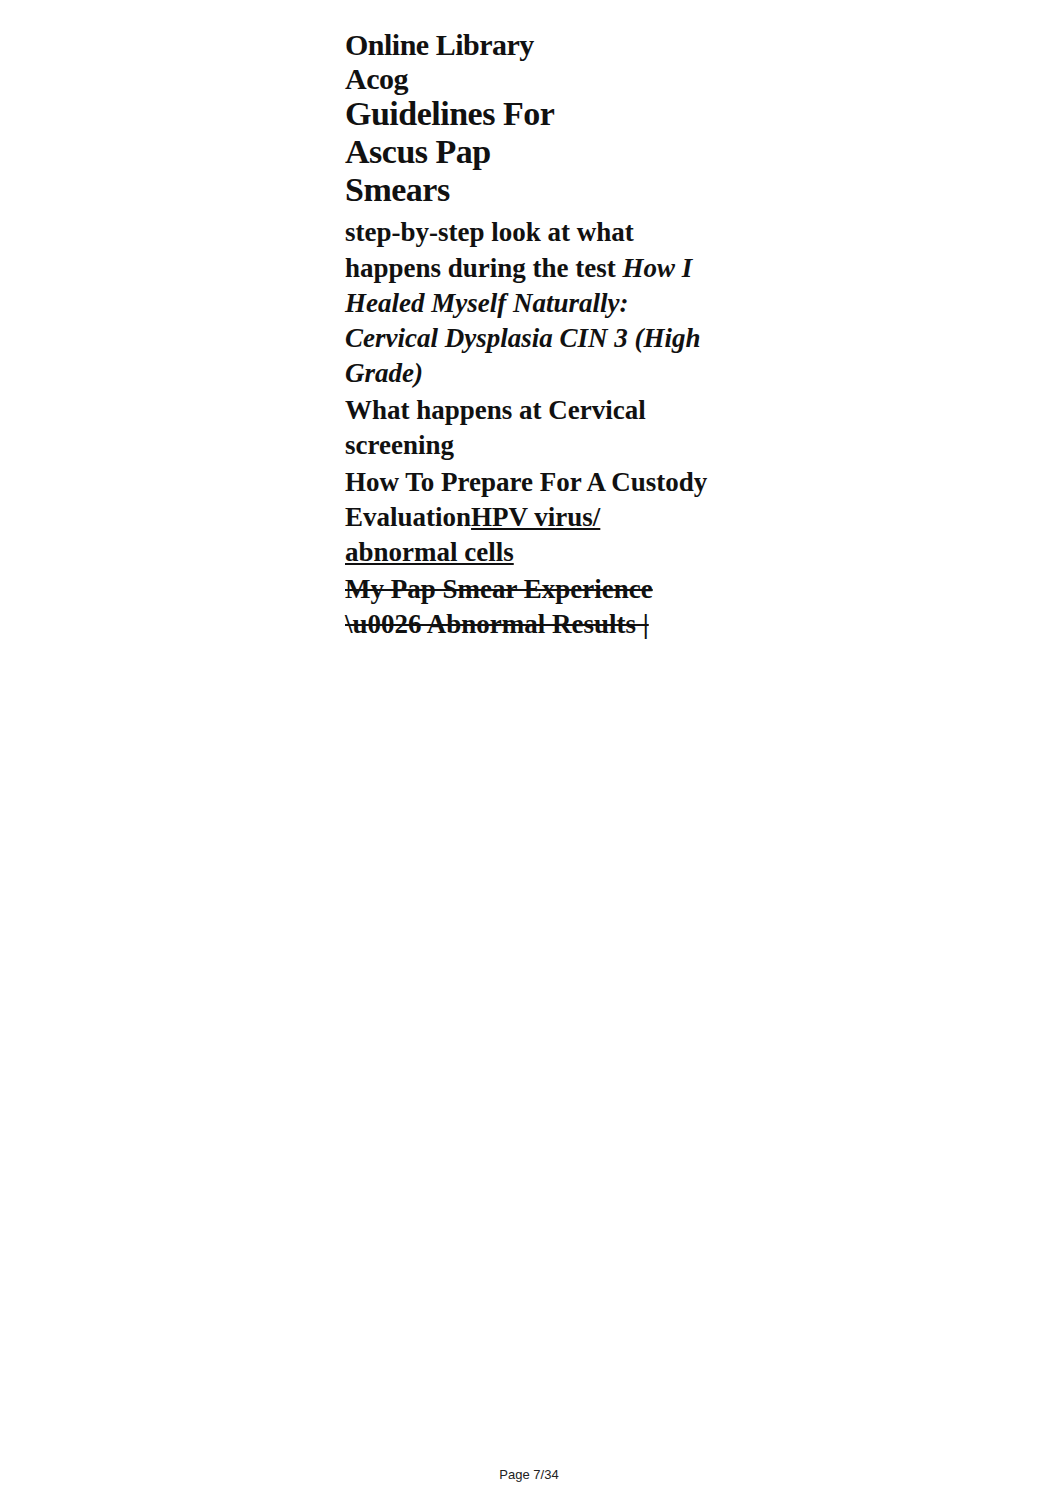Online Library Acog Guidelines For Ascus Pap Smears
step-by-step look at what happens during the test How I Healed Myself Naturally: Cervical Dysplasia CIN 3 (High Grade)
What happens at Cervical screening
How To Prepare For A Custody EvaluationHPV virus/ abnormal cells
My Pap Smear Experience \u0026 Abnormal Results |
Page 7/34